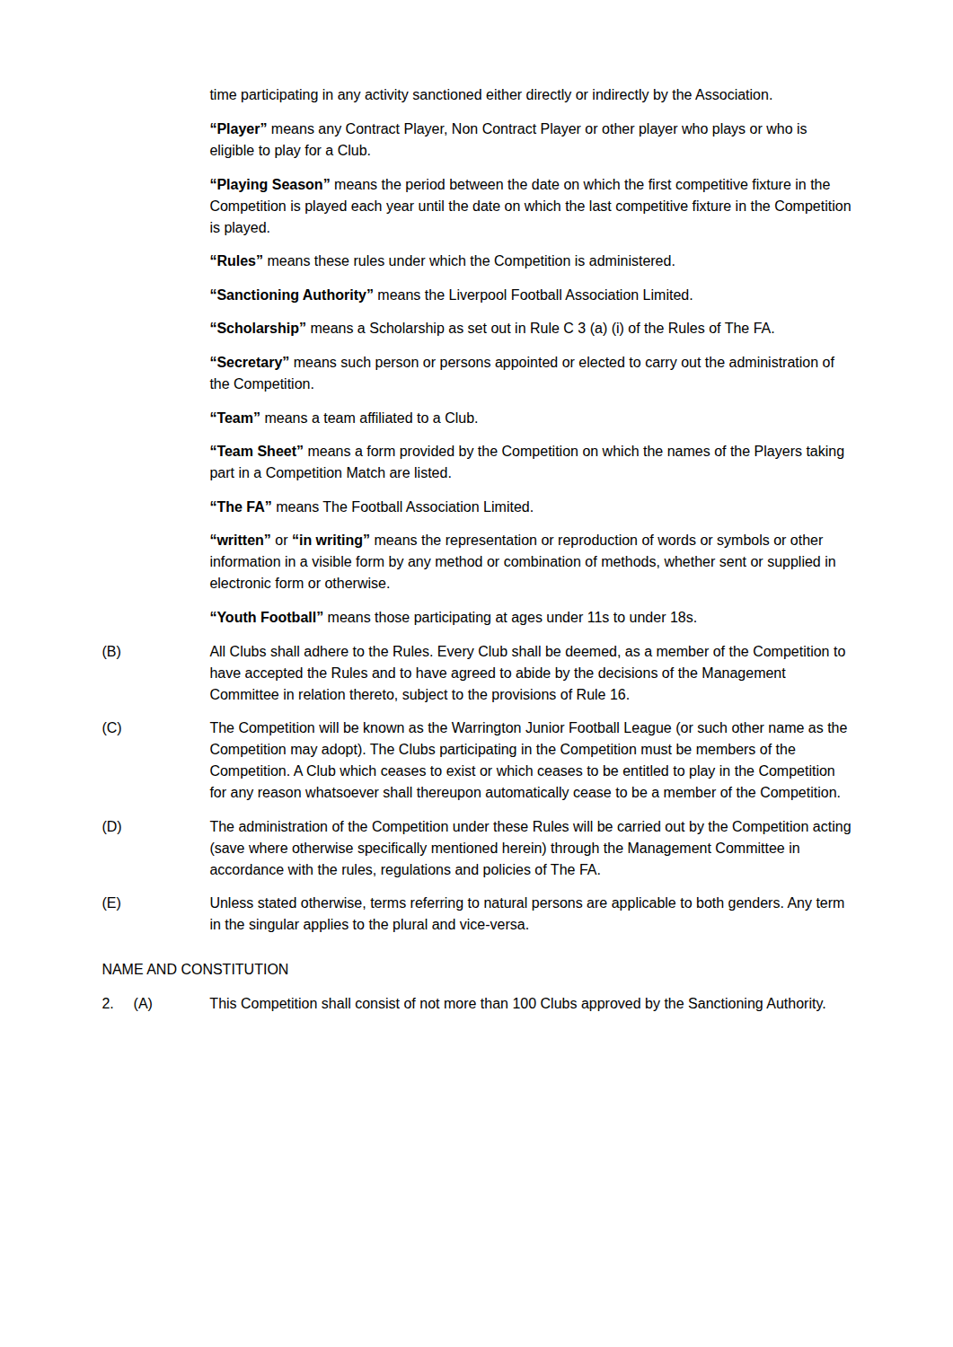time participating in any activity sanctioned either directly or indirectly by the Association.
“Player” means any Contract Player, Non Contract Player or other player who plays or who is eligible to play for a Club.
“Playing Season” means the period between the date on which the first competitive fixture in the Competition is played each year until the date on which the last competitive fixture in the Competition is played.
“Rules” means these rules under which the Competition is administered.
“Sanctioning Authority” means the Liverpool Football Association Limited.
“Scholarship” means a Scholarship as set out in Rule C 3 (a) (i) of the Rules of The FA.
“Secretary” means such person or persons appointed or elected to carry out the administration of the Competition.
“Team” means a team affiliated to a Club.
“Team Sheet” means a form provided by the Competition on which the names of the Players taking part in a Competition Match are listed.
“The FA” means The Football Association Limited.
“written” or “in writing” means the representation or reproduction of words or symbols or other information in a visible form by any method or combination of methods, whether sent or supplied in electronic form or otherwise.
“Youth Football” means those participating at ages under 11s to under 18s.
(B)
All Clubs shall adhere to the Rules. Every Club shall be deemed, as a member of the Competition to have accepted the Rules and to have agreed to abide by the decisions of the Management Committee in relation thereto, subject to the provisions of Rule 16.
(C)
The Competition will be known as the Warrington Junior Football League (or such other name as the Competition may adopt). The Clubs participating in the Competition must be members of the Competition. A Club which ceases to exist or which ceases to be entitled to play in the Competition for any reason whatsoever shall thereupon automatically cease to be a member of the Competition.
(D)
The administration of the Competition under these Rules will be carried out by the Competition acting (save where otherwise specifically mentioned herein) through the Management Committee in accordance with the rules, regulations and policies of The FA.
(E)
Unless stated otherwise, terms referring to natural persons are applicable to both genders. Any term in the singular applies to the plural and vice-versa.
NAME AND CONSTITUTION
2.
(A)
This Competition shall consist of not more than 100 Clubs approved by the Sanctioning Authority.